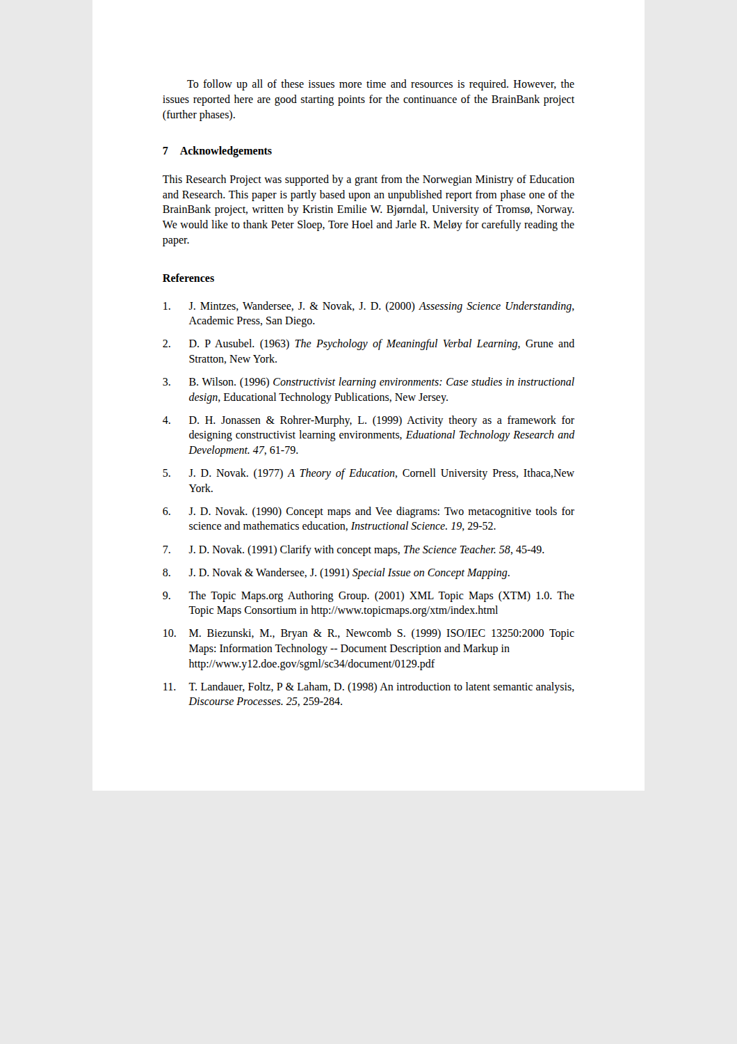To follow up all of these issues more time and resources is required. However, the issues reported here are good starting points for the continuance of the BrainBank project (further phases).
7 Acknowledgements
This Research Project was supported by a grant from the Norwegian Ministry of Education and Research. This paper is partly based upon an unpublished report from phase one of the BrainBank project, written by Kristin Emilie W. Bjørndal, University of Tromsø, Norway. We would like to thank Peter Sloep, Tore Hoel and Jarle R. Meløy for carefully reading the paper.
References
1. J. Mintzes, Wandersee, J. & Novak, J. D. (2000) Assessing Science Understanding, Academic Press, San Diego.
2. D. P Ausubel. (1963) The Psychology of Meaningful Verbal Learning, Grune and Stratton, New York.
3. B. Wilson. (1996) Constructivist learning environments: Case studies in instructional design, Educational Technology Publications, New Jersey.
4. D. H. Jonassen & Rohrer-Murphy, L. (1999) Activity theory as a framework for designing constructivist learning environments, Eduational Technology Research and Development. 47, 61-79.
5. J. D. Novak. (1977) A Theory of Education, Cornell University Press, Ithaca,New York.
6. J. D. Novak. (1990) Concept maps and Vee diagrams: Two metacognitive tools for science and mathematics education, Instructional Science. 19, 29-52.
7. J. D. Novak. (1991) Clarify with concept maps, The Science Teacher. 58, 45-49.
8. J. D. Novak & Wandersee, J. (1991) Special Issue on Concept Mapping.
9. The Topic Maps.org Authoring Group. (2001) XML Topic Maps (XTM) 1.0. The Topic Maps Consortium in http://www.topicmaps.org/xtm/index.html
10. M. Biezunski, M., Bryan & R., Newcomb S. (1999) ISO/IEC 13250:2000 Topic Maps: Information Technology -- Document Description and Markup in http://www.y12.doe.gov/sgml/sc34/document/0129.pdf
11. T. Landauer, Foltz, P & Laham, D. (1998) An introduction to latent semantic analysis, Discourse Processes. 25, 259-284.